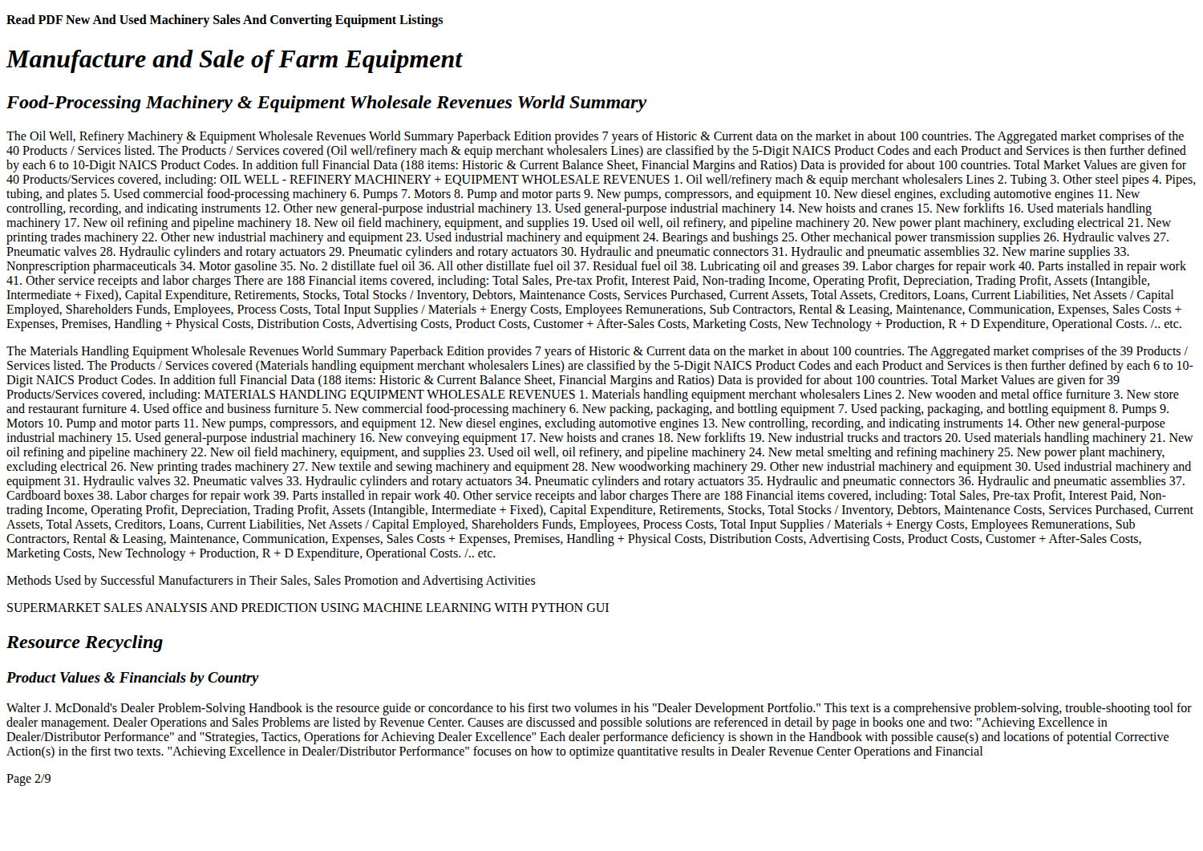Read PDF New And Used Machinery Sales And Converting Equipment Listings
Manufacture and Sale of Farm Equipment
Food-Processing Machinery & Equipment Wholesale Revenues World Summary
The Oil Well, Refinery Machinery & Equipment Wholesale Revenues World Summary Paperback Edition provides 7 years of Historic & Current data on the market in about 100 countries. The Aggregated market comprises of the 40 Products / Services listed. The Products / Services covered (Oil well/refinery mach & equip merchant wholesalers Lines) are classified by the 5-Digit NAICS Product Codes and each Product and Services is then further defined by each 6 to 10-Digit NAICS Product Codes. In addition full Financial Data (188 items: Historic & Current Balance Sheet, Financial Margins and Ratios) Data is provided for about 100 countries. Total Market Values are given for 40 Products/Services covered, including: OIL WELL - REFINERY MACHINERY + EQUIPMENT WHOLESALE REVENUES 1. Oil well/refinery mach & equip merchant wholesalers Lines 2. Tubing 3. Other steel pipes 4. Pipes, tubing, and plates 5. Used commercial food-processing machinery 6. Pumps 7. Motors 8. Pump and motor parts 9. New pumps, compressors, and equipment 10. New diesel engines, excluding automotive engines 11. New controlling, recording, and indicating instruments 12. Other new general-purpose industrial machinery 13. Used general-purpose industrial machinery 14. New hoists and cranes 15. New forklifts 16. Used materials handling machinery 17. New oil refining and pipeline machinery 18. New oil field machinery, equipment, and supplies 19. Used oil well, oil refinery, and pipeline machinery 20. New power plant machinery, excluding electrical 21. New printing trades machinery 22. Other new industrial machinery and equipment 23. Used industrial machinery and equipment 24. Bearings and bushings 25. Other mechanical power transmission supplies 26. Hydraulic valves 27. Pneumatic valves 28. Hydraulic cylinders and rotary actuators 29. Pneumatic cylinders and rotary actuators 30. Hydraulic and pneumatic connectors 31. Hydraulic and pneumatic assemblies 32. New marine supplies 33. Nonprescription pharmaceuticals 34. Motor gasoline 35. No. 2 distillate fuel oil 36. All other distillate fuel oil 37. Residual fuel oil 38. Lubricating oil and greases 39. Labor charges for repair work 40. Parts installed in repair work 41. Other service receipts and labor charges There are 188 Financial items covered, including: Total Sales, Pre-tax Profit, Interest Paid, Non-trading Income, Operating Profit, Depreciation, Trading Profit, Assets (Intangible, Intermediate + Fixed), Capital Expenditure, Retirements, Stocks, Total Stocks / Inventory, Debtors, Maintenance Costs, Services Purchased, Current Assets, Total Assets, Creditors, Loans, Current Liabilities, Net Assets / Capital Employed, Shareholders Funds, Employees, Process Costs, Total Input Supplies / Materials + Energy Costs, Employees Remunerations, Sub Contractors, Rental & Leasing, Maintenance, Communication, Expenses, Sales Costs + Expenses, Premises, Handling + Physical Costs, Distribution Costs, Advertising Costs, Product Costs, Customer + After-Sales Costs, Marketing Costs, New Technology + Production, R + D Expenditure, Operational Costs. /.. etc.
The Materials Handling Equipment Wholesale Revenues World Summary Paperback Edition provides 7 years of Historic & Current data on the market in about 100 countries. The Aggregated market comprises of the 39 Products / Services listed. The Products / Services covered (Materials handling equipment merchant wholesalers Lines) are classified by the 5-Digit NAICS Product Codes and each Product and Services is then further defined by each 6 to 10-Digit NAICS Product Codes. In addition full Financial Data (188 items: Historic & Current Balance Sheet, Financial Margins and Ratios) Data is provided for about 100 countries. Total Market Values are given for 39 Products/Services covered, including: MATERIALS HANDLING EQUIPMENT WHOLESALE REVENUES 1. Materials handling equipment merchant wholesalers Lines 2. New wooden and metal office furniture 3. New store and restaurant furniture 4. Used office and business furniture 5. New commercial food-processing machinery 6. New packing, packaging, and bottling equipment 7. Used packing, packaging, and bottling equipment 8. Pumps 9. Motors 10. Pump and motor parts 11. New pumps, compressors, and equipment 12. New diesel engines, excluding automotive engines 13. New controlling, recording, and indicating instruments 14. Other new general-purpose industrial machinery 15. Used general-purpose industrial machinery 16. New conveying equipment 17. New hoists and cranes 18. New forklifts 19. New industrial trucks and tractors 20. Used materials handling machinery 21. New oil refining and pipeline machinery 22. New oil field machinery, equipment, and supplies 23. Used oil well, oil refinery, and pipeline machinery 24. New metal smelting and refining machinery 25. New power plant machinery, excluding electrical 26. New printing trades machinery 27. New textile and sewing machinery and equipment 28. New woodworking machinery 29. Other new industrial machinery and equipment 30. Used industrial machinery and equipment 31. Hydraulic valves 32. Pneumatic valves 33. Hydraulic cylinders and rotary actuators 34. Pneumatic cylinders and rotary actuators 35. Hydraulic and pneumatic connectors 36. Hydraulic and pneumatic assemblies 37. Cardboard boxes 38. Labor charges for repair work 39. Parts installed in repair work 40. Other service receipts and labor charges There are 188 Financial items covered, including: Total Sales, Pre-tax Profit, Interest Paid, Non-trading Income, Operating Profit, Depreciation, Trading Profit, Assets (Intangible, Intermediate + Fixed), Capital Expenditure, Retirements, Stocks, Total Stocks / Inventory, Debtors, Maintenance Costs, Services Purchased, Current Assets, Total Assets, Creditors, Loans, Current Liabilities, Net Assets / Capital Employed, Shareholders Funds, Employees, Process Costs, Total Input Supplies / Materials + Energy Costs, Employees Remunerations, Sub Contractors, Rental & Leasing, Maintenance, Communication, Expenses, Sales Costs + Expenses, Premises, Handling + Physical Costs, Distribution Costs, Advertising Costs, Product Costs, Customer + After-Sales Costs, Marketing Costs, New Technology + Production, R + D Expenditure, Operational Costs. /.. etc.
Methods Used by Successful Manufacturers in Their Sales, Sales Promotion and Advertising Activities
SUPERMARKET SALES ANALYSIS AND PREDICTION USING MACHINE LEARNING WITH PYTHON GUI
Resource Recycling
Product Values & Financials by Country
Walter J. McDonald's Dealer Problem-Solving Handbook is the resource guide or concordance to his first two volumes in his "Dealer Development Portfolio." This text is a comprehensive problem-solving, trouble-shooting tool for dealer management. Dealer Operations and Sales Problems are listed by Revenue Center. Causes are discussed and possible solutions are referenced in detail by page in books one and two: "Achieving Excellence in Dealer/Distributor Performance" and "Strategies, Tactics, Operations for Achieving Dealer Excellence" Each dealer performance deficiency is shown in the Handbook with possible cause(s) and locations of potential Corrective Action(s) in the first two texts. "Achieving Excellence in Dealer/Distributor Performance" focuses on how to optimize quantitative results in Dealer Revenue Center Operations and Financial
Page 2/9